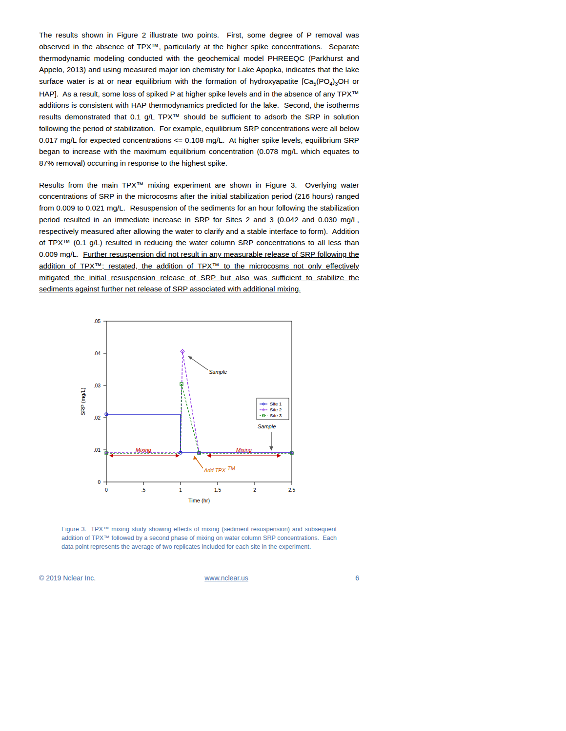The results shown in Figure 2 illustrate two points. First, some degree of P removal was observed in the absence of TPX™, particularly at the higher spike concentrations. Separate thermodynamic modeling conducted with the geochemical model PHREEQC (Parkhurst and Appelo, 2013) and using measured major ion chemistry for Lake Apopka, indicates that the lake surface water is at or near equilibrium with the formation of hydroxyapatite [Ca5(PO4)3OH or HAP]. As a result, some loss of spiked P at higher spike levels and in the absence of any TPX™ additions is consistent with HAP thermodynamics predicted for the lake. Second, the isotherms results demonstrated that 0.1 g/L TPX™ should be sufficient to adsorb the SRP in solution following the period of stabilization. For example, equilibrium SRP concentrations were all below 0.017 mg/L for expected concentrations <= 0.108 mg/L. At higher spike levels, equilibrium SRP began to increase with the maximum equilibrium concentration (0.078 mg/L which equates to 87% removal) occurring in response to the highest spike.
Results from the main TPX™ mixing experiment are shown in Figure 3. Overlying water concentrations of SRP in the microcosms after the initial stabilization period (216 hours) ranged from 0.009 to 0.021 mg/L. Resuspension of the sediments for an hour following the stabilization period resulted in an immediate increase in SRP for Sites 2 and 3 (0.042 and 0.030 mg/L, respectively measured after allowing the water to clarify and a stable interface to form). Addition of TPX™ (0.1 g/L) resulted in reducing the water column SRP concentrations to all less than 0.009 mg/L. Further resuspension did not result in any measurable release of SRP following the addition of TPX™; restated, the addition of TPX™ to the microcosms not only effectively mitigated the initial resuspension release of SRP but also was sufficient to stabilize the sediments against further net release of SRP associated with additional mixing.
y scale: 0 at y=350, .05 at y=20 => 66 px per .01 .05 .04 .03 .02 .01 0 SRP (mg/L) 0 .5 1 1.5 2 2.5 Time (hr) Site 1 Site 2 Site 3 Sample Sample Mixing Mixing Add TPX TM
Figure 3. TPX™ mixing study showing effects of mixing (sediment resuspension) and subsequent addition of TPX™ followed by a second phase of mixing on water column SRP concentrations. Each data point represents the average of two replicates included for each site in the experiment.
© 2019 Nclear Inc. www.nclear.us 6